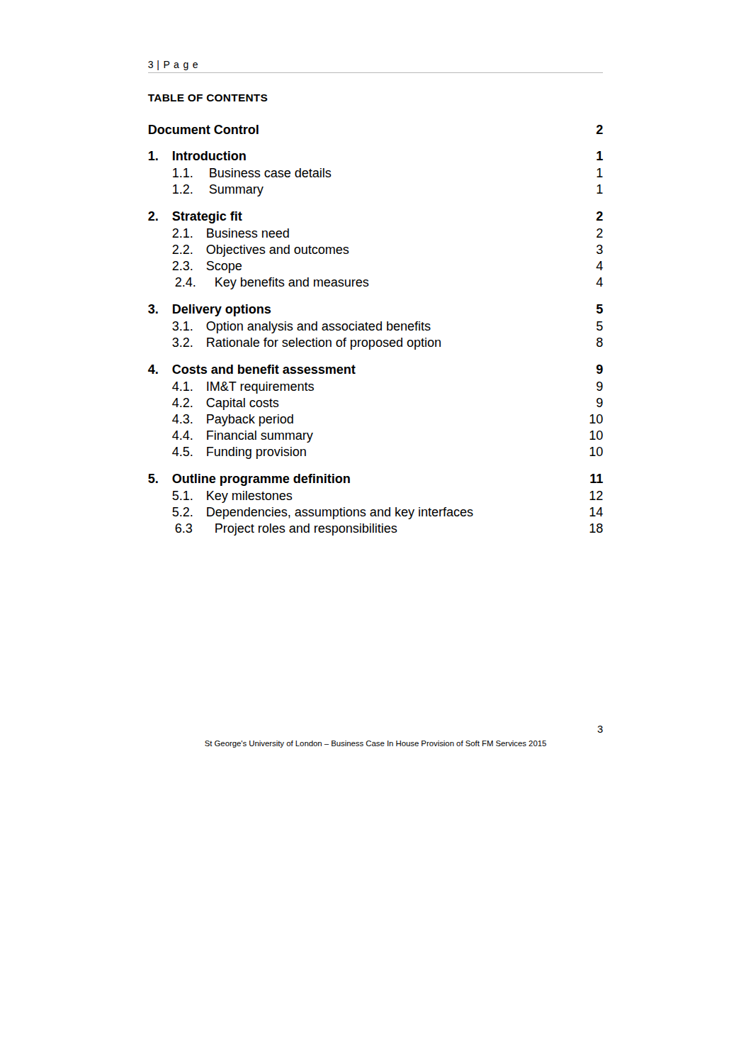3 | P a g e
TABLE OF CONTENTS
| Document Control | 2 |
| 1. | Introduction | 1 |
| | 1.1. Business case details | 1 |
| | 1.2. Summary | 1 |
| 2. | Strategic fit | 2 |
| | 2.1. Business need | 2 |
| | 2.2. Objectives and outcomes | 3 |
| | 2.3. Scope | 4 |
| | 2.4. Key benefits and measures | 4 |
| 3. | Delivery options | 5 |
| | 3.1. Option analysis and associated benefits | 5 |
| | 3.2. Rationale for selection of proposed option | 8 |
| 4. | Costs and benefit assessment | 9 |
| | 4.1. IM&T requirements | 9 |
| | 4.2. Capital costs | 9 |
| | 4.3. Payback period | 10 |
| | 4.4. Financial summary | 10 |
| | 4.5. Funding provision | 10 |
| 5. | Outline programme definition | 11 |
| | 5.1. Key milestones | 12 |
| | 5.2. Dependencies, assumptions and key interfaces | 14 |
| | 6.3 Project roles and responsibilities | 18 |
3
St George's University of London – Business Case In House Provision of Soft FM Services 2015